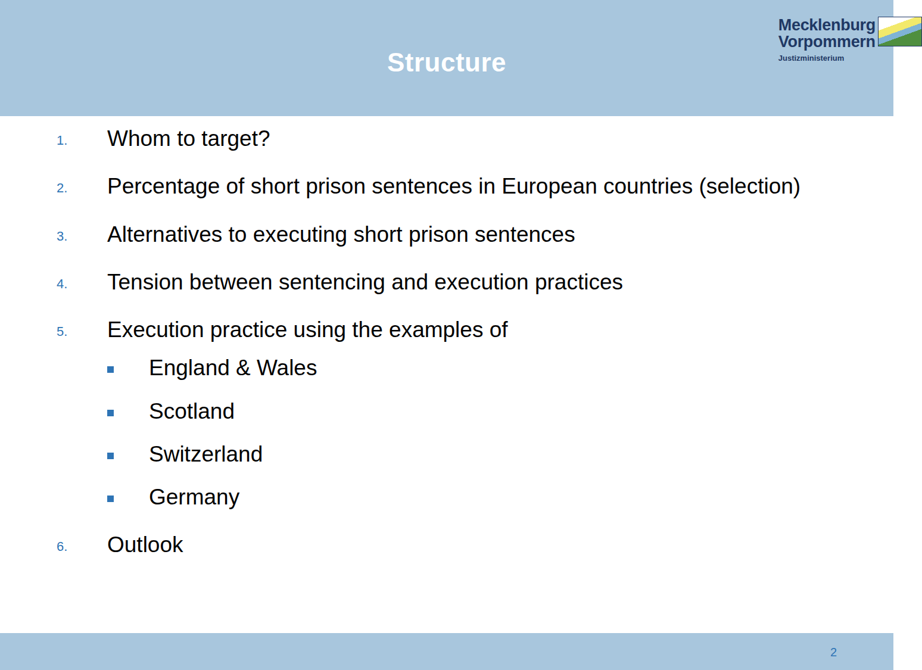Structure
Mecklenburg
Vorpommern
Justizministerium
1. Whom to target?
2. Percentage of short prison sentences in European countries (selection)
3. Alternatives to executing short prison sentences
4. Tension between sentencing and execution practices
5. Execution practice using the examples of
England & Wales
Scotland
Switzerland
Germany
6. Outlook
2